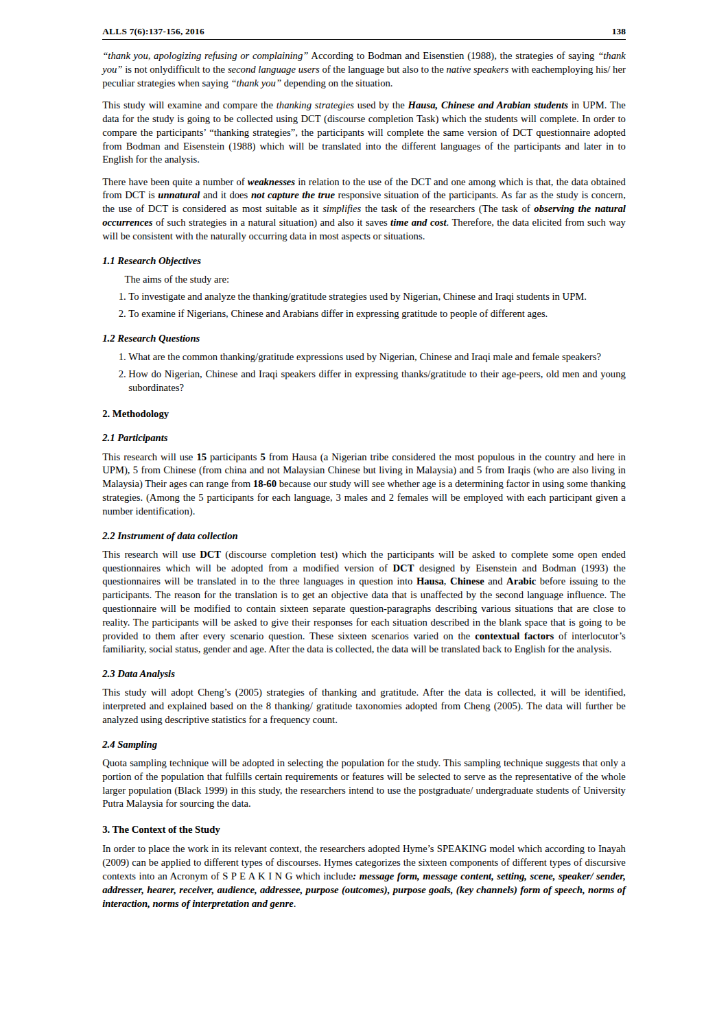ALLS 7(6):137-156, 2016 138
“thank you, apologizing refusing or complaining” According to Bodman and Eisenstien (1988), the strategies of saying “thank you” is not onlydifficult to the second language users of the language but also to the native speakers with eachemploying his/ her peculiar strategies when saying “thank you” depending on the situation.
This study will examine and compare the thanking strategies used by the Hausa, Chinese and Arabian students in UPM. The data for the study is going to be collected using DCT (discourse completion Task) which the students will complete. In order to compare the participants’ “thanking strategies”, the participants will complete the same version of DCT questionnaire adopted from Bodman and Eisenstein (1988) which will be translated into the different languages of the participants and later in to English for the analysis.
There have been quite a number of weaknesses in relation to the use of the DCT and one among which is that, the data obtained from DCT is unnatural and it does not capture the true responsive situation of the participants. As far as the study is concern, the use of DCT is considered as most suitable as it simplifies the task of the researchers (The task of observing the natural occurrences of such strategies in a natural situation) and also it saves time and cost. Therefore, the data elicited from such way will be consistent with the naturally occurring data in most aspects or situations.
1.1 Research Objectives
The aims of the study are:
To investigate and analyze the thanking/gratitude strategies used by Nigerian, Chinese and Iraqi students in UPM.
To examine if Nigerians, Chinese and Arabians differ in expressing gratitude to people of different ages.
1.2 Research Questions
What are the common thanking/gratitude expressions used by Nigerian, Chinese and Iraqi male and female speakers?
How do Nigerian, Chinese and Iraqi speakers differ in expressing thanks/gratitude to their age-peers, old men and young subordinates?
2. Methodology
2.1 Participants
This research will use 15 participants 5 from Hausa (a Nigerian tribe considered the most populous in the country and here in UPM), 5 from Chinese (from china and not Malaysian Chinese but living in Malaysia) and 5 from Iraqis (who are also living in Malaysia) Their ages can range from 18-60 because our study will see whether age is a determining factor in using some thanking strategies. (Among the 5 participants for each language, 3 males and 2 females will be employed with each participant given a number identification).
2.2 Instrument of data collection
This research will use DCT (discourse completion test) which the participants will be asked to complete some open ended questionnaires which will be adopted from a modified version of DCT designed by Eisenstein and Bodman (1993) the questionnaires will be translated in to the three languages in question into Hausa, Chinese and Arabic before issuing to the participants. The reason for the translation is to get an objective data that is unaffected by the second language influence. The questionnaire will be modified to contain sixteen separate question-paragraphs describing various situations that are close to reality. The participants will be asked to give their responses for each situation described in the blank space that is going to be provided to them after every scenario question. These sixteen scenarios varied on the contextual factors of interlocutor’s familiarity, social status, gender and age. After the data is collected, the data will be translated back to English for the analysis.
2.3 Data Analysis
This study will adopt Cheng’s (2005) strategies of thanking and gratitude. After the data is collected, it will be identified, interpreted and explained based on the 8 thanking/ gratitude taxonomies adopted from Cheng (2005). The data will further be analyzed using descriptive statistics for a frequency count.
2.4 Sampling
Quota sampling technique will be adopted in selecting the population for the study. This sampling technique suggests that only a portion of the population that fulfills certain requirements or features will be selected to serve as the representative of the whole larger population (Black 1999) in this study, the researchers intend to use the postgraduate/ undergraduate students of University Putra Malaysia for sourcing the data.
3. The Context of the Study
In order to place the work in its relevant context, the researchers adopted Hyme’s SPEAKING model which according to Inayah (2009) can be applied to different types of discourses. Hymes categorizes the sixteen components of different types of discursive contexts into an Acronym of S P E A K I N G which include: message form, message content, setting, scene, speaker/ sender, addresser, hearer, receiver, audience, addressee, purpose (outcomes), purpose goals, (key channels) form of speech, norms of interaction, norms of interpretation and genre.